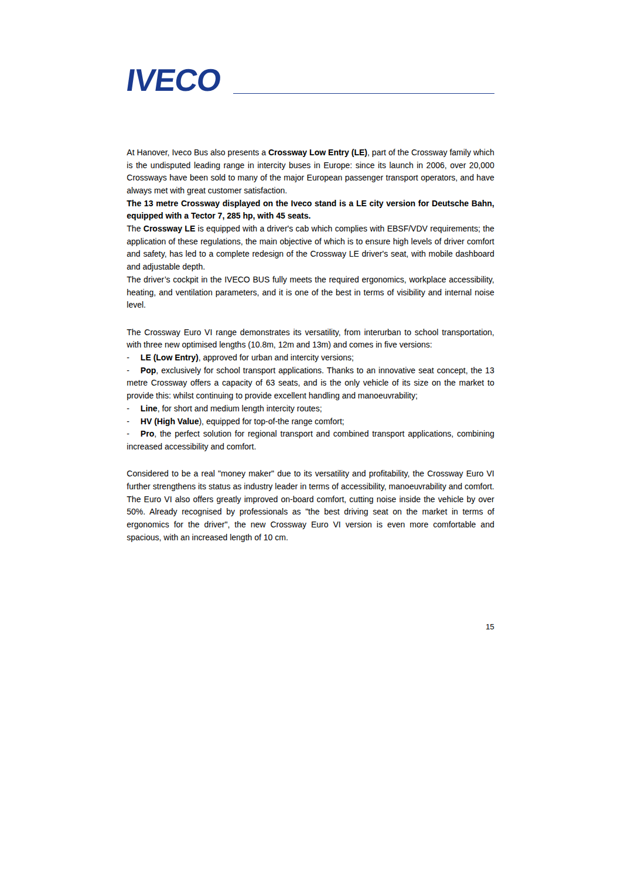IVECO
At Hanover, Iveco Bus also presents a Crossway Low Entry (LE), part of the Crossway family which is the undisputed leading range in intercity buses in Europe: since its launch in 2006, over 20,000 Crossways have been sold to many of the major European passenger transport operators, and have always met with great customer satisfaction.
The 13 metre Crossway displayed on the Iveco stand is a LE city version for Deutsche Bahn, equipped with a Tector 7, 285 hp, with 45 seats.
The Crossway LE is equipped with a driver's cab which complies with EBSF/VDV requirements; the application of these regulations, the main objective of which is to ensure high levels of driver comfort and safety, has led to a complete redesign of the Crossway LE driver's seat, with mobile dashboard and adjustable depth.
The driver’s cockpit in the IVECO BUS fully meets the required ergonomics, workplace accessibility, heating, and ventilation parameters, and it is one of the best in terms of visibility and internal noise level.
The Crossway Euro VI range demonstrates its versatility, from interurban to school transportation, with three new optimised lengths (10.8m, 12m and 13m) and comes in five versions:
- LE (Low Entry), approved for urban and intercity versions; - Pop, exclusively for school transport applications. Thanks to an innovative seat concept, the 13 metre Crossway offers a capacity of 63 seats, and is the only vehicle of its size on the market to provide this: whilst continuing to provide excellent handling and manoeuvrability; - Line, for short and medium length intercity routes; - HV (High Value), equipped for top-of-the range comfort; - Pro, the perfect solution for regional transport and combined transport applications, combining increased accessibility and comfort.
Considered to be a real "money maker" due to its versatility and profitability, the Crossway Euro VI further strengthens its status as industry leader in terms of accessibility, manoeuvrability and comfort. The Euro VI also offers greatly improved on-board comfort, cutting noise inside the vehicle by over 50%. Already recognised by professionals as "the best driving seat on the market in terms of ergonomics for the driver", the new Crossway Euro VI version is even more comfortable and spacious, with an increased length of 10 cm.
15